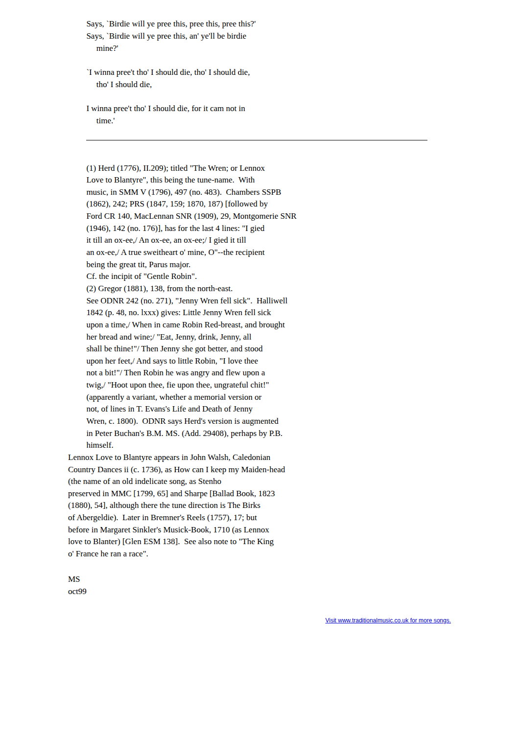Says, `Birdie will ye pree this, pree this, pree this?' Says, `Birdie will ye pree this, an' ye'll be birdie mine?' `I winna pree't tho' I should die, tho' I should die, tho' I should die, I winna pree't tho' I should die, for it cam not in time.'
(1) Herd (1776), II.209); titled "The Wren; or Lennox Love to Blantyre", this being the tune-name. With music, in SMM V (1796), 497 (no. 483). Chambers SSPB (1862), 242; PRS (1847, 159; 1870, 187) [followed by Ford CR 140, MacLennan SNR (1909), 29, Montgomerie SNR (1946), 142 (no. 176)], has for the last 4 lines: "I gied it till an ox-ee,/ An ox-ee, an ox-ee;/ I gied it till an ox-ee,/ A true sweitheart o' mine, O"--the recipient being the great tit, Parus major. Cf. the incipit of "Gentle Robin". (2) Gregor (1881), 138, from the north-east. See ODNR 242 (no. 271), "Jenny Wren fell sick". Halliwell 1842 (p. 48, no. lxxx) gives: Little Jenny Wren fell sick upon a time,/ When in came Robin Red-breast, and brought her bread and wine;/ "Eat, Jenny, drink, Jenny, all shall be thine!"/ Then Jenny she got better, and stood upon her feet,/ And says to little Robin, "I love thee not a bit!"/ Then Robin he was angry and flew upon a twig,/ "Hoot upon thee, fie upon thee, ungrateful chit!" (apparently a variant, whether a memorial version or not, of lines in T. Evans's Life and Death of Jenny Wren, c. 1800). ODNR says Herd's version is augmented in Peter Buchan's B.M. MS. (Add. 29408), perhaps by P.B. himself.
Lennox Love to Blantyre appears in John Walsh, Caledonian Country Dances ii (c. 1736), as How can I keep my Maiden-head (the name of an old indelicate song, as Stenho preserved in MMC [1799, 65] and Sharpe [Ballad Book, 1823 (1880), 54], although there the tune direction is The Birks of Abergeldie). Later in Bremner's Reels (1757), 17; but before in Margaret Sinkler's Musick-Book, 1710 (as Lennox love to Blanter) [Glen ESM 138]. See also note to "The King o' France he ran a race".
MS oct99
Visit www.traditionalmusic.co.uk for more songs.